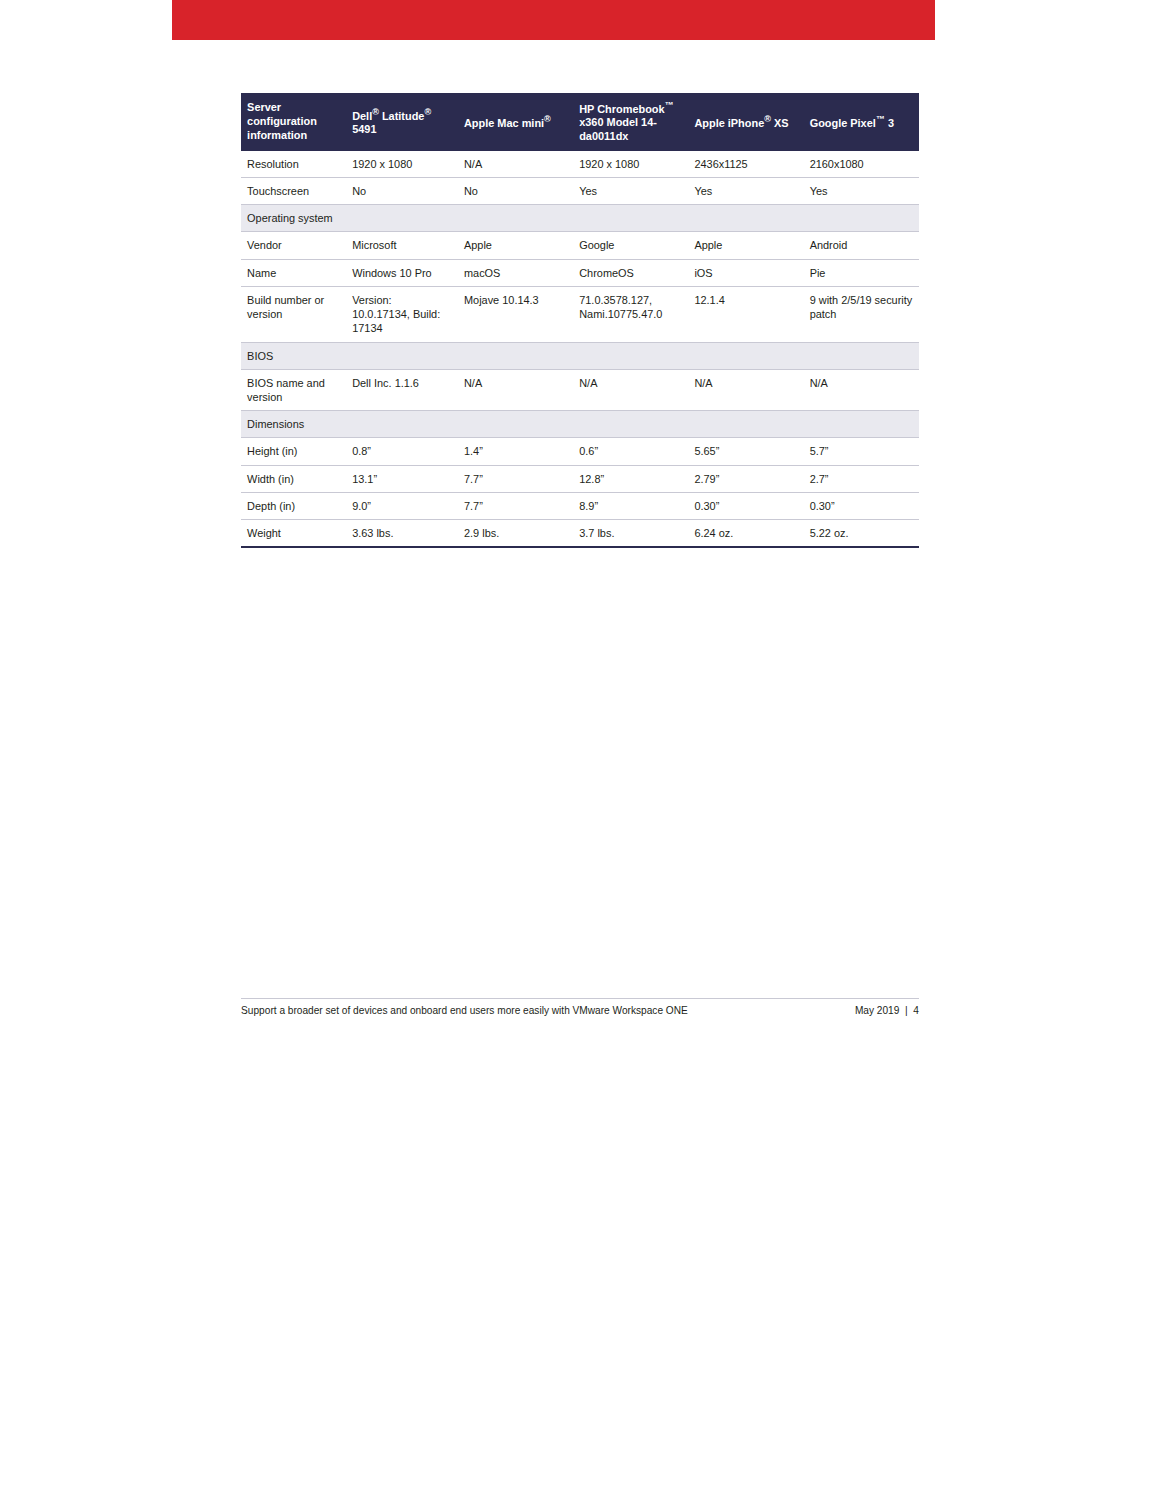| Server configuration information | Dell ® Latitude ® 5491 | Apple Mac mini ® | HP Chromebook ™ x360 Model 14-da0011dx | Apple iPhone ® XS | Google Pixel ™ 3 |
| --- | --- | --- | --- | --- | --- |
| Resolution | 1920 x 1080 | N/A | 1920 x 1080 | 2436x1125 | 2160x1080 |
| Touchscreen | No | No | Yes | Yes | Yes |
| Operating system |
| Vendor | Microsoft | Apple | Google | Apple | Android |
| Name | Windows 10 Pro | macOS | ChromeOS | iOS | Pie |
| Build number or version | Version: 10.0.17134, Build: 17134 | Mojave 10.14.3 | 71.0.3578.127, Nami.10775.47.0 | 12.1.4 | 9 with 2/5/19 security patch |
| BIOS |
| BIOS name and version | Dell Inc. 1.1.6 | N/A | N/A | N/A | N/A |
| Dimensions |
| Height (in) | 0.8” | 1.4” | 0.6” | 5.65” | 5.7” |
| Width (in) | 13.1” | 7.7” | 12.8” | 2.79” | 2.7” |
| Depth (in) | 9.0” | 7.7” | 8.9” | 0.30” | 0.30” |
| Weight | 3.63 lbs. | 2.9 lbs. | 3.7 lbs. | 6.24 oz. | 5.22 oz. |
Support a broader set of devices and onboard end users more easily with VMware Workspace ONE
May 2019 | 4